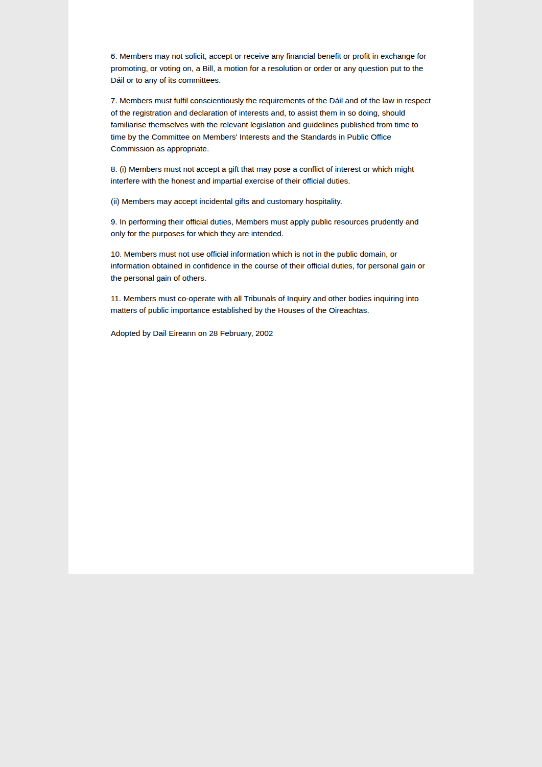6. Members may not solicit, accept or receive any financial benefit or profit in exchange for promoting, or voting on, a Bill, a motion for a resolution or order or any question put to the Dáil or to any of its committees.
7. Members must fulfil conscientiously the requirements of the Dáil and of the law in respect of the registration and declaration of interests and, to assist them in so doing, should familiarise themselves with the relevant legislation and guidelines published from time to time by the Committee on Members' Interests and the Standards in Public Office Commission as appropriate.
8. (i) Members must not accept a gift that may pose a conflict of interest or which might interfere with the honest and impartial exercise of their official duties.
(ii) Members may accept incidental gifts and customary hospitality.
9. In performing their official duties, Members must apply public resources prudently and only for the purposes for which they are intended.
10. Members must not use official information which is not in the public domain, or information obtained in confidence in the course of their official duties, for personal gain or the personal gain of others.
11. Members must co-operate with all Tribunals of Inquiry and other bodies inquiring into matters of public importance established by the Houses of the Oireachtas.
Adopted by Dail Eireann on 28 February, 2002